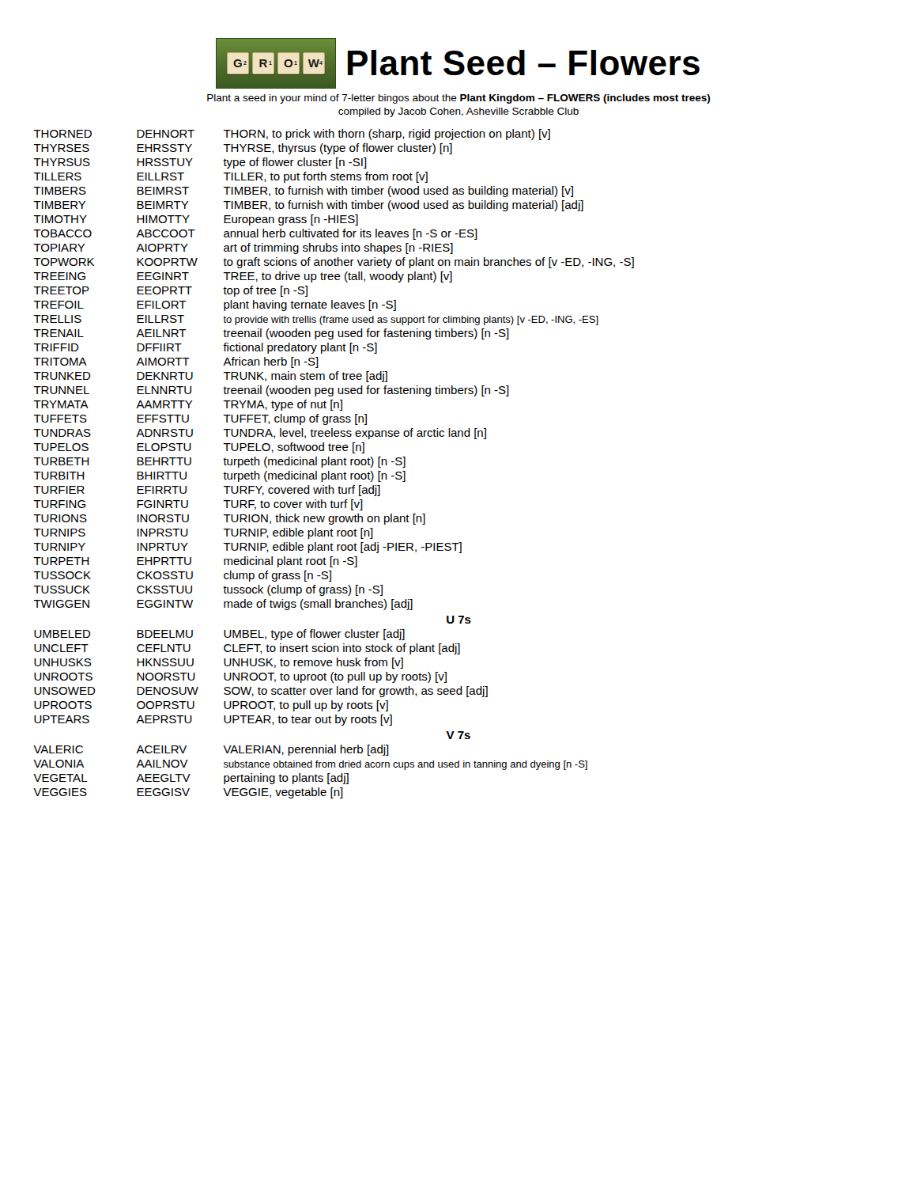G2
R1
O1
W4
Plant Seed – Flowers
Plant a seed in your mind of 7-letter bingos about the Plant Kingdom – FLOWERS (includes most trees)
compiled by Jacob Cohen, Asheville Scrabble Club
| THORNED | DEHNORT | THORN, to prick with thorn (sharp, rigid projection on plant) [v] |
| THYRSES | EHRSSTY | THYRSE, thyrsus (type of flower cluster) [n] |
| THYRSUS | HRSSTUY | type of flower cluster [n -SI] |
| TILLERS | EILLRST | TILLER, to put forth stems from root [v] |
| TIMBERS | BEIMRST | TIMBER, to furnish with timber (wood used as building material) [v] |
| TIMBERY | BEIMRTY | TIMBER, to furnish with timber (wood used as building material) [adj] |
| TIMOTHY | HIMOTTY | European grass [n -HIES] |
| TOBACCO | ABCCOOT | annual herb cultivated for its leaves [n -S or -ES] |
| TOPIARY | AIOPRTY | art of trimming shrubs into shapes [n -RIES] |
| TOPWORK | KOOPRTW | to graft scions of another variety of plant on main branches of [v -ED, -ING, -S] |
| TREEING | EEGINRT | TREE, to drive up tree (tall, woody plant) [v] |
| TREETOP | EEOPRTT | top of tree [n -S] |
| TREFOIL | EFILORT | plant having ternate leaves [n -S] |
| TRELLIS | EILLRST | to provide with trellis (frame used as support for climbing plants) [v -ED, -ING, -ES] |
| TRENAIL | AEILNRT | treenail (wooden peg used for fastening timbers) [n -S] |
| TRIFFID | DFFIIRT | fictional predatory plant [n -S] |
| TRITOMA | AIMORTT | African herb [n -S] |
| TRUNKED | DEKNRTU | TRUNK, main stem of tree [adj] |
| TRUNNEL | ELNNRTU | treenail (wooden peg used for fastening timbers) [n -S] |
| TRYMATA | AAMRTTY | TRYMA, type of nut [n] |
| TUFFETS | EFFSTTU | TUFFET, clump of grass [n] |
| TUNDRAS | ADNRSTU | TUNDRA, level, treeless expanse of arctic land [n] |
| TUPELOS | ELOPSTU | TUPELO, softwood tree [n] |
| TURBETH | BEHRTTU | turpeth (medicinal plant root) [n -S] |
| TURBITH | BHIRTTU | turpeth (medicinal plant root) [n -S] |
| TURFIER | EFIRRTU | TURFY, covered with turf [adj] |
| TURFING | FGINRTU | TURF, to cover with turf [v] |
| TURIONS | INORSTU | TURION, thick new growth on plant [n] |
| TURNIPS | INPRSTU | TURNIP, edible plant root [n] |
| TURNIPY | INPRTUY | TURNIP, edible plant root [adj -PIER, -PIEST] |
| TURPETH | EHPRTTU | medicinal plant root [n -S] |
| TUSSOCK | CKOSSTU | clump of grass [n -S] |
| TUSSUCK | CKSSTUU | tussock (clump of grass) [n -S] |
| TWIGGEN | EGGINTW | made of twigs (small branches) [adj] |
| U 7s |
| UMBELED | BDEELMU | UMBEL, type of flower cluster [adj] |
| UNCLEFT | CEFLNTU | CLEFT, to insert scion into stock of plant [adj] |
| UNHUSKS | HKNSSUU | UNHUSK, to remove husk from [v] |
| UNROOTS | NOORSTU | UNROOT, to uproot (to pull up by roots) [v] |
| UNSOWED | DENOSUW | SOW, to scatter over land for growth, as seed [adj] |
| UPROOTS | OOPRSTU | UPROOT, to pull up by roots [v] |
| UPTEARS | AEPRSTU | UPTEAR, to tear out by roots [v] |
| V 7s |
| VALERIC | ACEILRV | VALERIAN, perennial herb [adj] |
| VALONIA | AAILNOV | substance obtained from dried acorn cups and used in tanning and dyeing [n -S] |
| VEGETAL | AEEGLTV | pertaining to plants [adj] |
| VEGGIES | EEGGISV | VEGGIE, vegetable [n] |